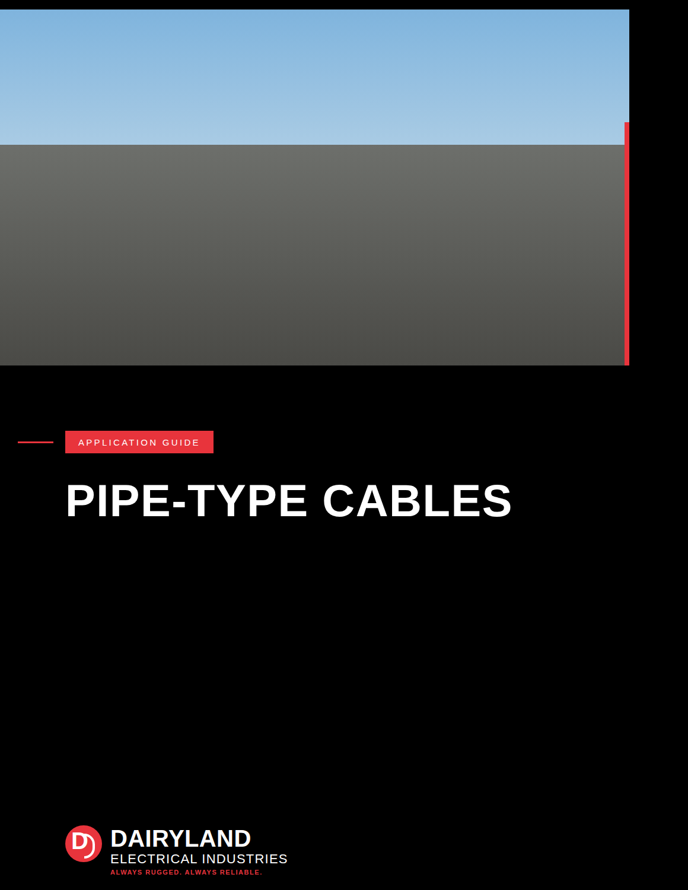Application Guide
Pipe-Type Cables
DAIRYLAND
ELECTRICAL INDUSTRIES
ALWAYS RUGGED. ALWAYS RELIABLE.